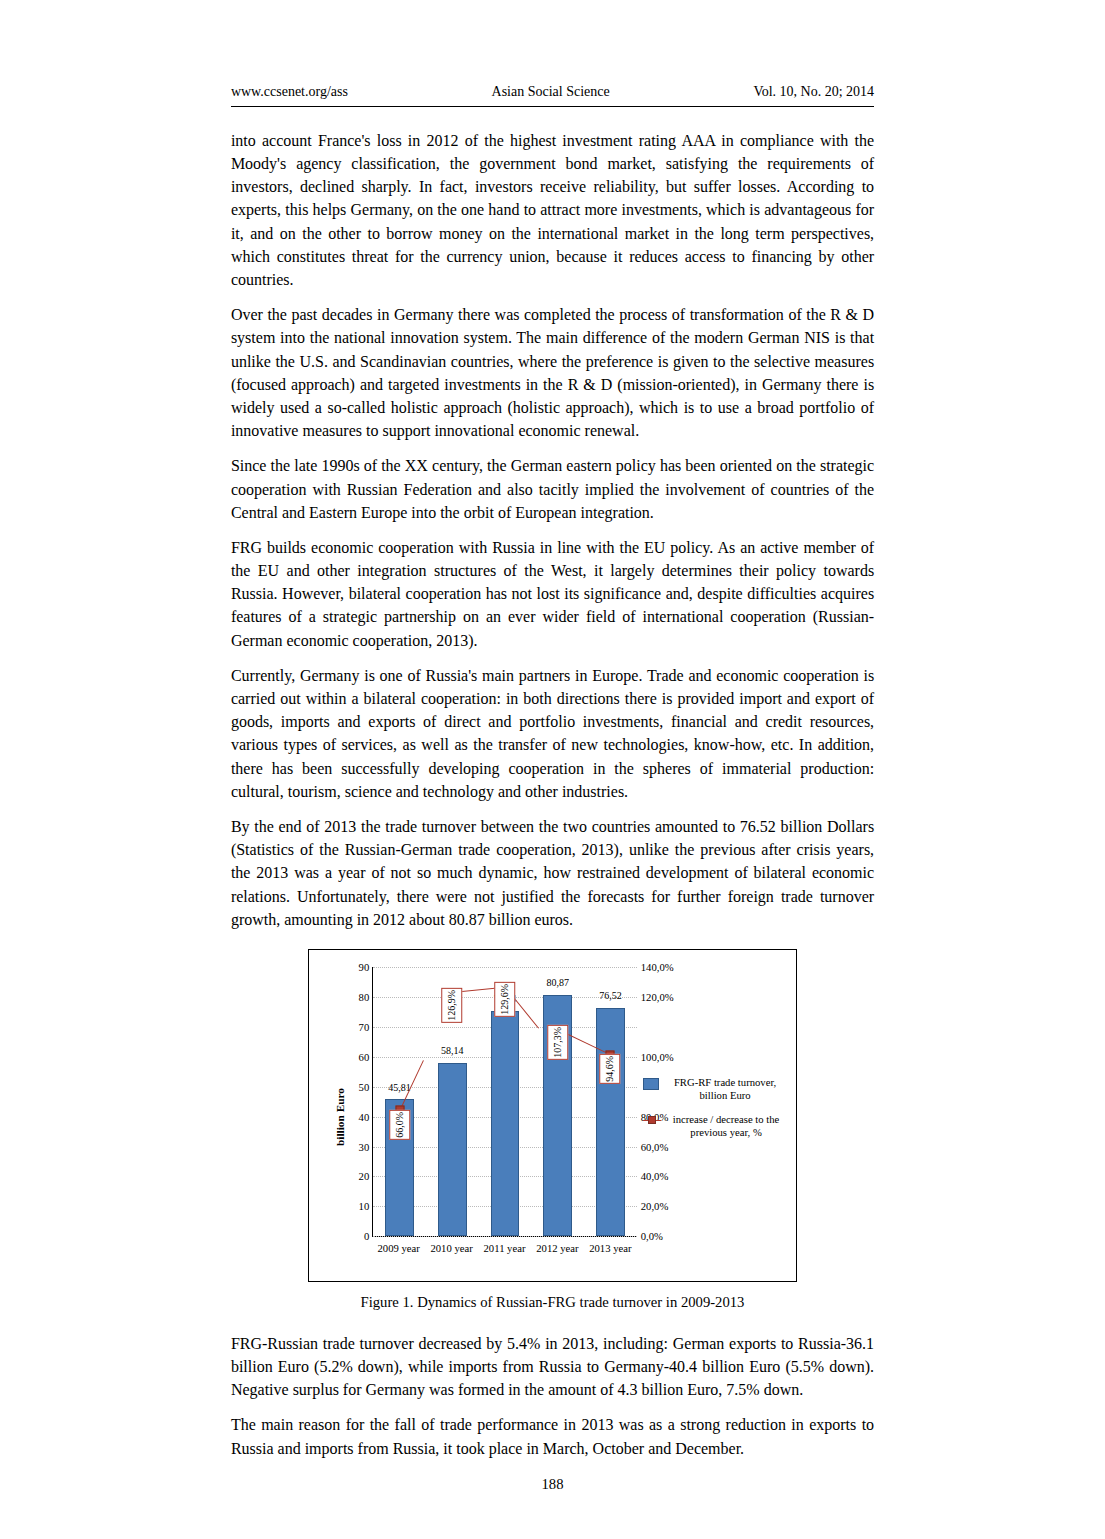www.ccsenet.org/ass
Asian Social Science
Vol. 10, No. 20; 2014
into account France's loss in 2012 of the highest investment rating AAA in compliance with the Moody's agency classification, the government bond market, satisfying the requirements of investors, declined sharply. In fact, investors receive reliability, but suffer losses. According to experts, this helps Germany, on the one hand to attract more investments, which is advantageous for it, and on the other to borrow money on the international market in the long term perspectives, which constitutes threat for the currency union, because it reduces access to financing by other countries.
Over the past decades in Germany there was completed the process of transformation of the R & D system into the national innovation system. The main difference of the modern German NIS is that unlike the U.S. and Scandinavian countries, where the preference is given to the selective measures (focused approach) and targeted investments in the R & D (mission-oriented), in Germany there is widely used a so-called holistic approach (holistic approach), which is to use a broad portfolio of innovative measures to support innovational economic renewal.
Since the late 1990s of the XX century, the German eastern policy has been oriented on the strategic cooperation with Russian Federation and also tacitly implied the involvement of countries of the Central and Eastern Europe into the orbit of European integration.
FRG builds economic cooperation with Russia in line with the EU policy. As an active member of the EU and other integration structures of the West, it largely determines their policy towards Russia. However, bilateral cooperation has not lost its significance and, despite difficulties acquires features of a strategic partnership on an ever wider field of international cooperation (Russian-German economic cooperation, 2013).
Currently, Germany is one of Russia's main partners in Europe. Trade and economic cooperation is carried out within a bilateral cooperation: in both directions there is provided import and export of goods, imports and exports of direct and portfolio investments, financial and credit resources, various types of services, as well as the transfer of new technologies, know-how, etc. In addition, there has been successfully developing cooperation in the spheres of immaterial production: cultural, tourism, science and technology and other industries.
By the end of 2013 the trade turnover between the two countries amounted to 76.52 billion Dollars (Statistics of the Russian-German trade cooperation, 2013), unlike the previous after crisis years, the 2013 was a year of not so much dynamic, how restrained development of bilateral economic relations. Unfortunately, there were not justified the forecasts for further foreign trade turnover growth, amounting in 2012 about 80.87 billion euros.
billion Euro
90140,0%
80120,0%
70
60100,0%
50
4080,0%
3060,0%
2040,0%
1020,0%
00,0%
45,81
58,14
75,34
80,87
76,52
66,0%
126,9%
129,6%
107,3%
94,6%
2009 year
2010 year
2011 year
2012 year
2013 year
FRG-RF trade turnover, billion Euro
increase / decrease to the previous year, %
Figure 1. Dynamics of Russian-FRG trade turnover in 2009-2013
FRG-Russian trade turnover decreased by 5.4% in 2013, including: German exports to Russia-36.1 billion Euro (5.2% down), while imports from Russia to Germany-40.4 billion Euro (5.5% down). Negative surplus for Germany was formed in the amount of 4.3 billion Euro, 7.5% down.
The main reason for the fall of trade performance in 2013 was as a strong reduction in exports to Russia and imports from Russia, it took place in March, October and December.
188